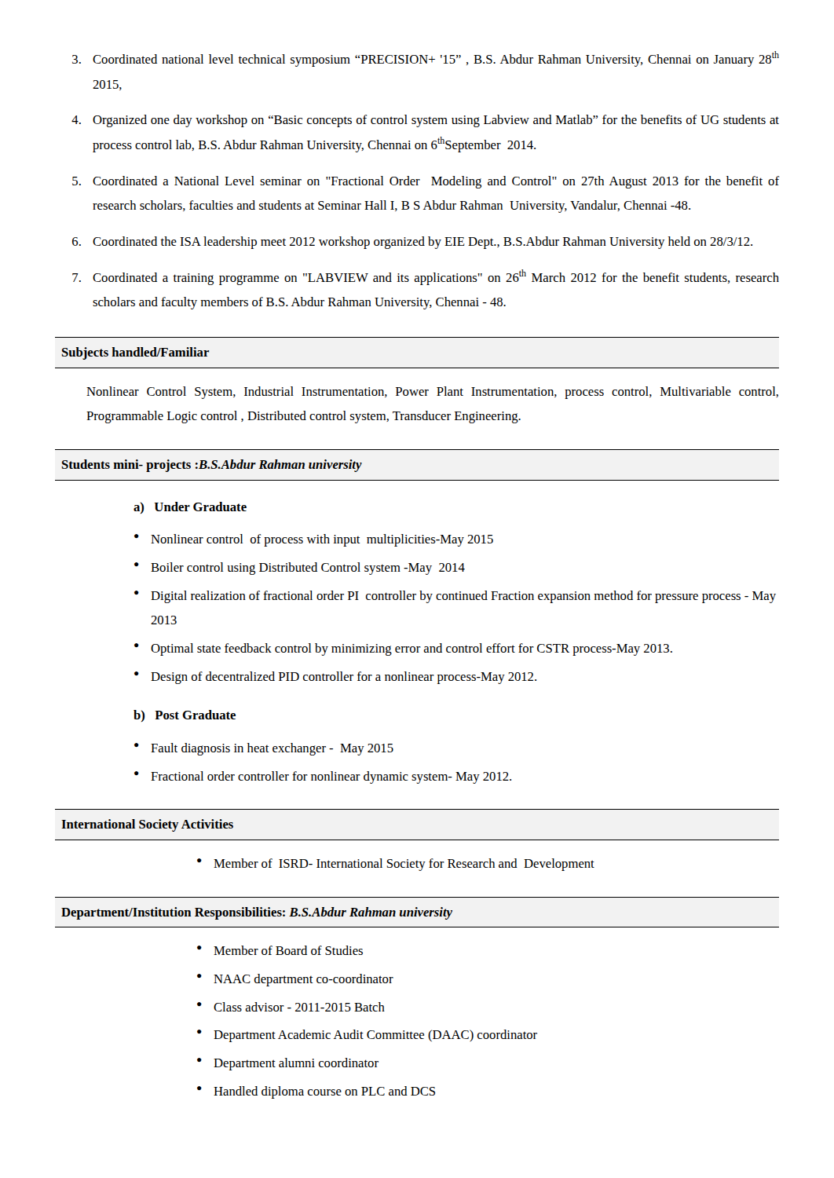Coordinated national level technical symposium “PRECISION+ '15” , B.S. Abdur Rahman University, Chennai on January 28th 2015,
Organized one day workshop on “Basic concepts of control system using Labview and Matlab” for the benefits of UG students at process control lab, B.S. Abdur Rahman University, Chennai on 6thSeptember 2014.
Coordinated a National Level seminar on "Fractional Order Modeling and Control" on 27th August 2013 for the benefit of research scholars, faculties and students at Seminar Hall I, B S Abdur Rahman University, Vandalur, Chennai -48.
Coordinated the ISA leadership meet 2012 workshop organized by EIE Dept., B.S.Abdur Rahman University held on 28/3/12.
Coordinated a training programme on "LABVIEW and its applications" on 26th March 2012 for the benefit students, research scholars and faculty members of B.S. Abdur Rahman University, Chennai - 48.
Subjects handled/Familiar
Nonlinear Control System, Industrial Instrumentation, Power Plant Instrumentation, process control, Multivariable control, Programmable Logic control , Distributed control system, Transducer Engineering.
Students mini- projects :B.S.Abdur Rahman university
a) Under Graduate
Nonlinear control of process with input multiplicities-May 2015
Boiler control using Distributed Control system -May 2014
Digital realization of fractional order PI controller by continued Fraction expansion method for pressure process - May 2013
Optimal state feedback control by minimizing error and control effort for CSTR process-May 2013.
Design of decentralized PID controller for a nonlinear process-May 2012.
b) Post Graduate
Fault diagnosis in heat exchanger - May 2015
Fractional order controller for nonlinear dynamic system- May 2012.
International Society Activities
Member of ISRD- International Society for Research and Development
Department/Institution Responsibilities: B.S.Abdur Rahman university
Member of Board of Studies
NAAC department co-coordinator
Class advisor - 2011-2015 Batch
Department Academic Audit Committee (DAAC) coordinator
Department alumni coordinator
Handled diploma course on PLC and DCS